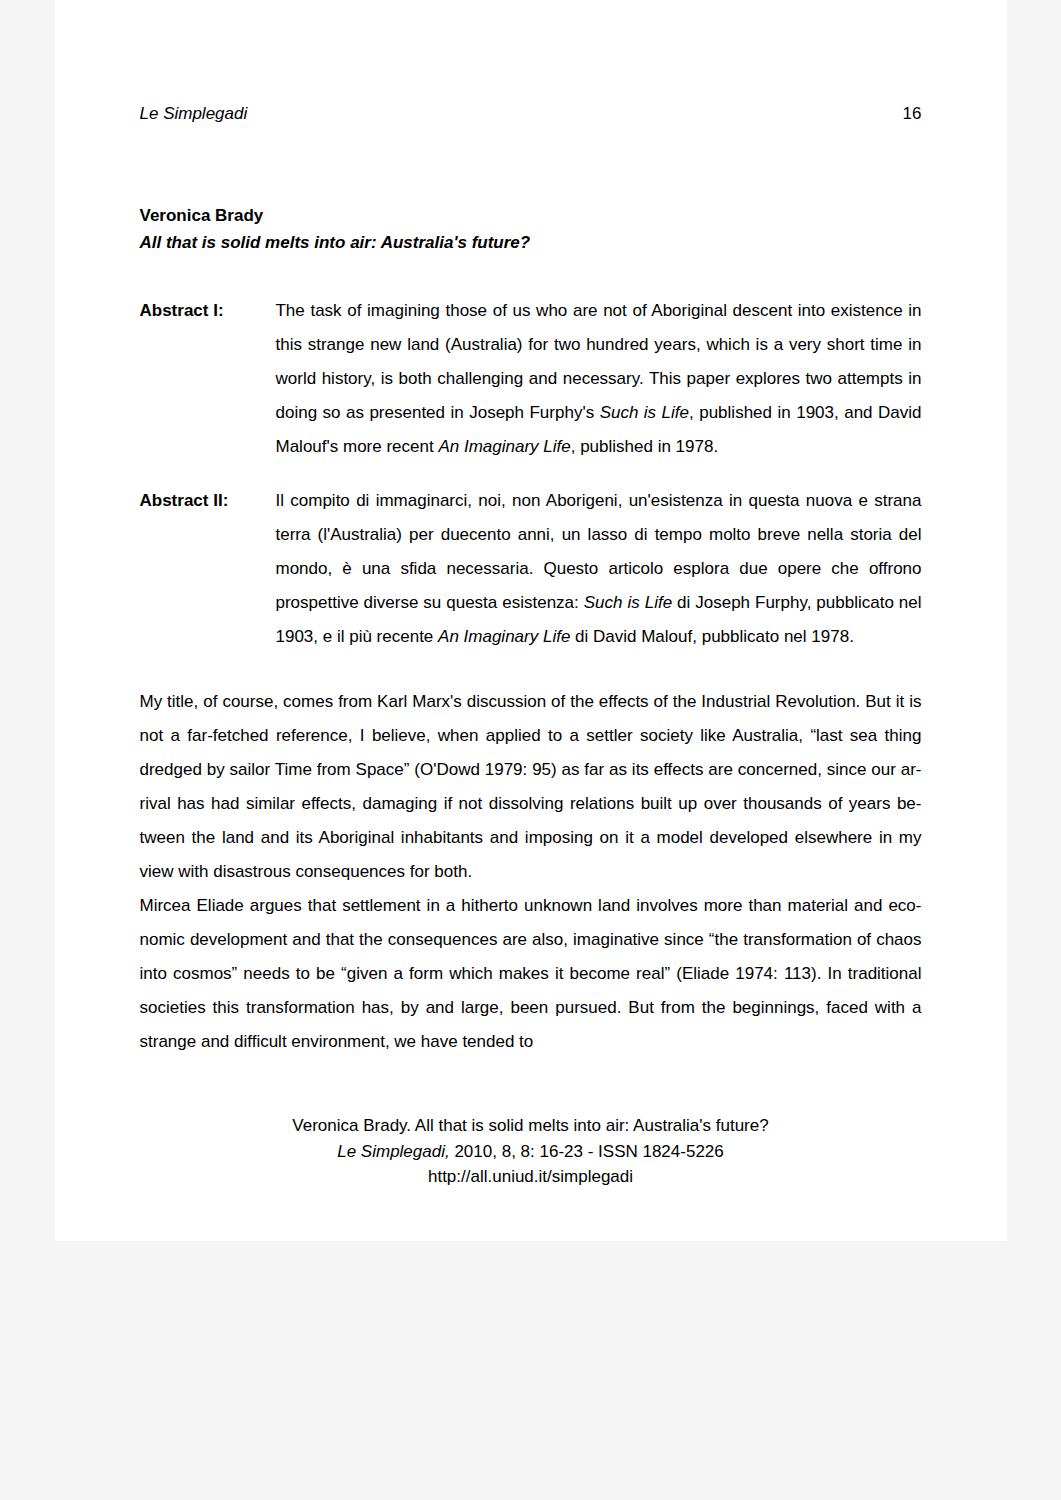Le Simplegadi 16
Veronica Brady
All that is solid melts into air: Australia's future?
Abstract I:
The task of imagining those of us who are not of Aboriginal descent into existence in this strange new land (Australia) for two hundred years, which is a very short time in world history, is both challenging and necessary. This paper explores two attempts in doing so as presented in Joseph Furphy's Such is Life, published in 1903, and David Malouf's more recent An Imaginary Life, published in 1978.
Abstract II:
Il compito di immaginarci, noi, non Aborigeni, un'esistenza in questa nuova e strana terra (l'Australia) per duecento anni, un lasso di tempo molto breve nella storia del mondo, è una sfida necessaria. Questo articolo esplora due opere che offrono prospettive diverse su questa esistenza: Such is Life di Joseph Furphy, pubblicato nel 1903, e il più recente An Imaginary Life di David Malouf, pubblicato nel 1978.
My title, of course, comes from Karl Marx's discussion of the effects of the Industrial Revolution. But it is not a far-fetched reference, I believe, when applied to a settler society like Australia, “last sea thing dredged by sailor Time from Space” (O'Dowd 1979: 95) as far as its effects are concerned, since our arrival has had similar effects, damaging if not dissolving relations built up over thousands of years between the land and its Aboriginal inhabitants and imposing on it a model developed elsewhere in my view with disastrous consequences for both.
Mircea Eliade argues that settlement in a hitherto unknown land involves more than material and economic development and that the consequences are also, imaginative since “the transformation of chaos into cosmos” needs to be “given a form which makes it become real” (Eliade 1974: 113). In traditional societies this transformation has, by and large, been pursued. But from the beginnings, faced with a strange and difficult environment, we have tended to
Veronica Brady. All that is solid melts into air: Australia's future? Le Simplegadi, 2010, 8, 8: 16-23 - ISSN 1824-5226 http://all.uniud.it/simplegadi